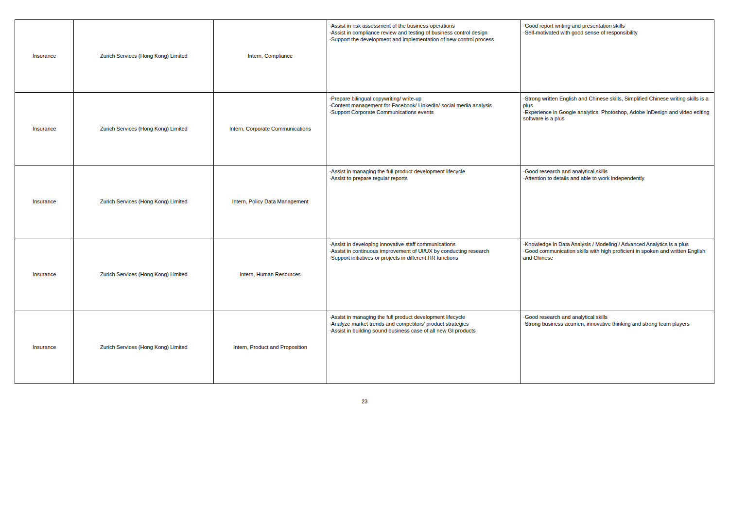| Insurance | Zurich Services (Hong Kong) Limited | Intern, Compliance | ·Assist in risk assessment of the business operations ·Assist in compliance review and testing of business control design ·Support the development and implementation of new control process | ·Good report writing and presentation skills ·Self-motivated with good sense of responsibility |
| Insurance | Zurich Services (Hong Kong) Limited | Intern, Corporate Communications | ·Prepare bilingual copywriting/ write-up ·Content management for Facebook/ LinkedIn/ social media analysis ·Support Corporate Communications events | ·Strong written English and Chinese skills, Simplified Chinese writing skills is a plus ·Experience in Google analytics, Photoshop, Adobe InDesign and video editing software is a plus |
| Insurance | Zurich Services (Hong Kong) Limited | Intern, Policy Data Management | ·Assist in managing the full product development lifecycle ·Assist to prepare regular reports | ·Good research and analytical skills ·Attention to details and able to work independently |
| Insurance | Zurich Services (Hong Kong) Limited | Intern, Human Resources | ·Assist in developing innovative staff communications ·Assist in continuous improvement of UI/UX by conducting research ·Support initiatives or projects in different HR functions | ·Knowledge in Data Analysis / Modeling / Advanced Analytics is a plus ·Good communication skills with high proficient in spoken and written English and Chinese |
| Insurance | Zurich Services (Hong Kong) Limited | Intern, Product and Proposition | ·Assist in managing the full product development lifecycle ·Analyze market trends and competitors’ product strategies ·Assist in building sound business case of all new GI products | ·Good research and analytical skills ·Strong business acumen, innovative thinking and strong team players |
23